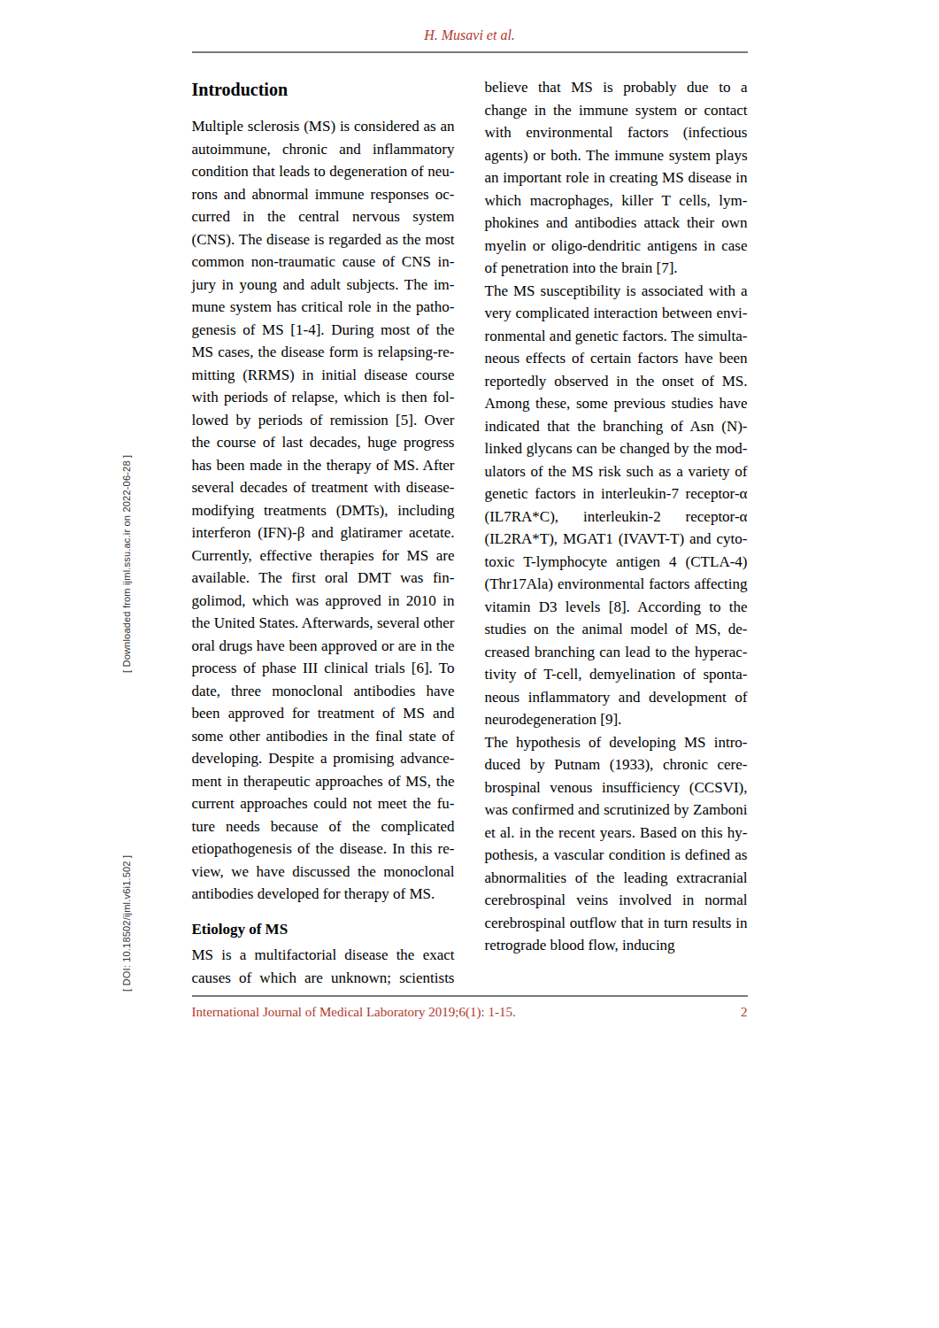[ DOI: 10.18502/ijml.v6i1.502 ]
[ Downloaded from ijml.ssu.ac.ir on 2022-06-28 ]
H. Musavi et al.
Introduction
Multiple sclerosis (MS) is considered as an autoimmune, chronic and inflammatory condition that leads to degeneration of neurons and abnormal immune responses occurred in the central nervous system (CNS). The disease is regarded as the most common non-traumatic cause of CNS injury in young and adult subjects. The immune system has critical role in the pathogenesis of MS [1-4]. During most of the MS cases, the disease form is relapsing-remitting (RRMS) in initial disease course with periods of relapse, which is then followed by periods of remission [5]. Over the course of last decades, huge progress has been made in the therapy of MS. After several decades of treatment with disease-modifying treatments (DMTs), including interferon (IFN)-β and glatiramer acetate. Currently, effective therapies for MS are available. The first oral DMT was fingolimod, which was approved in 2010 in the United States. Afterwards, several other oral drugs have been approved or are in the process of phase III clinical trials [6]. To date, three monoclonal antibodies have been approved for treatment of MS and some other antibodies in the final state of developing. Despite a promising advancement in therapeutic approaches of MS, the current approaches could not meet the future needs because of the complicated etiopathogenesis of the disease. In this review, we have discussed the monoclonal antibodies developed for therapy of MS.
Etiology of MS
MS is a multifactorial disease the exact causes of which are unknown; scientists believe that MS is probably due to a change in the immune system or contact with environmental factors (infectious agents) or both. The immune system plays an important role in creating MS disease in which macrophages, killer T cells, lymphokines and antibodies attack their own myelin or oligo-dendritic antigens in case of penetration into the brain [7].
The MS susceptibility is associated with a very complicated interaction between environmental and genetic factors. The simultaneous effects of certain factors have been reportedly observed in the onset of MS. Among these, some previous studies have indicated that the branching of Asn (N)-linked glycans can be changed by the modulators of the MS risk such as a variety of genetic factors in interleukin-7 receptor-α (IL7RA*C), interleukin-2 receptor-α (IL2RA*T), MGAT1 (IVAVT-T) and cytotoxic T-lymphocyte antigen 4 (CTLA-4) (Thr17Ala) environmental factors affecting vitamin D3 levels [8]. According to the studies on the animal model of MS, decreased branching can lead to the hyperactivity of T-cell, demyelination of spontaneous inflammatory and development of neurodegeneration [9].
The hypothesis of developing MS introduced by Putnam (1933), chronic cerebrospinal venous insufficiency (CCSVI), was confirmed and scrutinized by Zamboni et al. in the recent years. Based on this hypothesis, a vascular condition is defined as abnormalities of the leading extracranial cerebrospinal veins involved in normal cerebrospinal outflow that in turn results in retrograde blood flow, inducing
International Journal of Medical Laboratory 2019;6(1): 1-15. 2